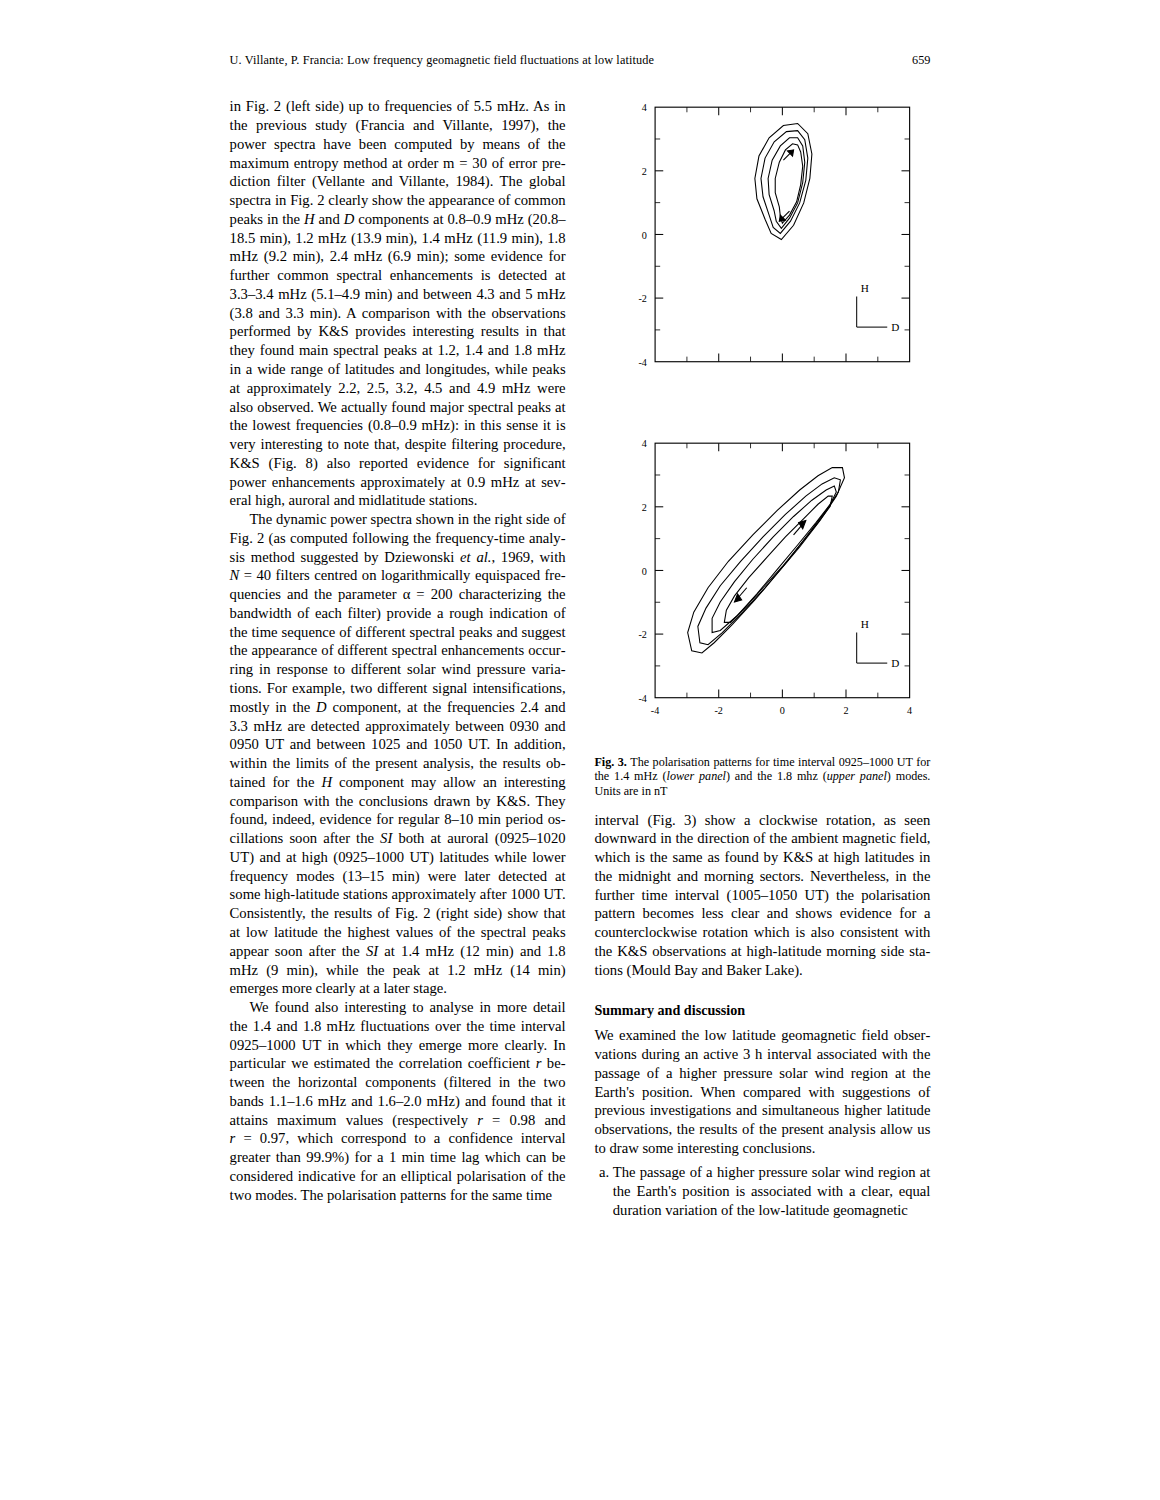U. Villante, P. Francia: Low frequency geomagnetic field fluctuations at low latitude 659
in Fig. 2 (left side) up to frequencies of 5.5 mHz. As in the previous study (Francia and Villante, 1997), the power spectra have been computed by means of the maximum entropy method at order m = 30 of error prediction filter (Vellante and Villante, 1984). The global spectra in Fig. 2 clearly show the appearance of common peaks in the H and D components at 0.8–0.9 mHz (20.8–18.5 min), 1.2 mHz (13.9 min), 1.4 mHz (11.9 min), 1.8 mHz (9.2 min), 2.4 mHz (6.9 min); some evidence for further common spectral enhancements is detected at 3.3–3.4 mHz (5.1–4.9 min) and between 4.3 and 5 mHz (3.8 and 3.3 min). A comparison with the observations performed by K&S provides interesting results in that they found main spectral peaks at 1.2, 1.4 and 1.8 mHz in a wide range of latitudes and longitudes, while peaks at approximately 2.2, 2.5, 3.2, 4.5 and 4.9 mHz were also observed. We actually found major spectral peaks at the lowest frequencies (0.8–0.9 mHz): in this sense it is very interesting to note that, despite filtering procedure, K&S (Fig. 8) also reported evidence for significant power enhancements approximately at 0.9 mHz at several high, auroral and midlatitude stations.
The dynamic power spectra shown in the right side of Fig. 2 (as computed following the frequency-time analysis method suggested by Dziewonski et al., 1969, with N = 40 filters centred on logarithmically equispaced frequencies and the parameter α = 200 characterizing the bandwidth of each filter) provide a rough indication of the time sequence of different spectral peaks and suggest the appearance of different spectral enhancements occurring in response to different solar wind pressure variations. For example, two different signal intensifications, mostly in the D component, at the frequencies 2.4 and 3.3 mHz are detected approximately between 0930 and 0950 UT and between 1025 and 1050 UT. In addition, within the limits of the present analysis, the results obtained for the H component may allow an interesting comparison with the conclusions drawn by K&S. They found, indeed, evidence for regular 8–10 min period oscillations soon after the SI both at auroral (0925–1020 UT) and at high (0925–1000 UT) latitudes while lower frequency modes (13–15 min) were later detected at some high-latitude stations approximately after 1000 UT. Consistently, the results of Fig. 2 (right side) show that at low latitude the highest values of the spectral peaks appear soon after the SI at 1.4 mHz (12 min) and 1.8 mHz (9 min), while the peak at 1.2 mHz (14 min) emerges more clearly at a later stage.
We found also interesting to analyse in more detail the 1.4 and 1.8 mHz fluctuations over the time interval 0925–1000 UT in which they emerge more clearly. In particular we estimated the correlation coefficient r between the horizontal components (filtered in the two bands 1.1–1.6 mHz and 1.6–2.0 mHz) and found that it attains maximum values (respectively r = 0.98 and r = 0.97, which correspond to a confidence interval greater than 99.9%) for a 1 min time lag which can be considered indicative for an elliptical polarisation of the two modes. The polarisation patterns for the same time
4 2 0 -2 -4 H D 4 2 0 -2 -4 -4 -2 0 2 4 H D
Fig. 3. The polarisation patterns for time interval 0925–1000 UT for the 1.4 mHz (lower panel) and the 1.8 mhz (upper panel) modes. Units are in nT
interval (Fig. 3) show a clockwise rotation, as seen downward in the direction of the ambient magnetic field, which is the same as found by K&S at high latitudes in the midnight and morning sectors. Nevertheless, in the further time interval (1005–1050 UT) the polarisation pattern becomes less clear and shows evidence for a counterclockwise rotation which is also consistent with the K&S observations at high-latitude morning side stations (Mould Bay and Baker Lake).
Summary and discussion
We examined the low latitude geomagnetic field observations during an active 3 h interval associated with the passage of a higher pressure solar wind region at the Earth's position. When compared with suggestions of previous investigations and simultaneous higher latitude observations, the results of the present analysis allow us to draw some interesting conclusions.
The passage of a higher pressure solar wind region at the Earth's position is associated with a clear, equal duration variation of the low-latitude geomagnetic